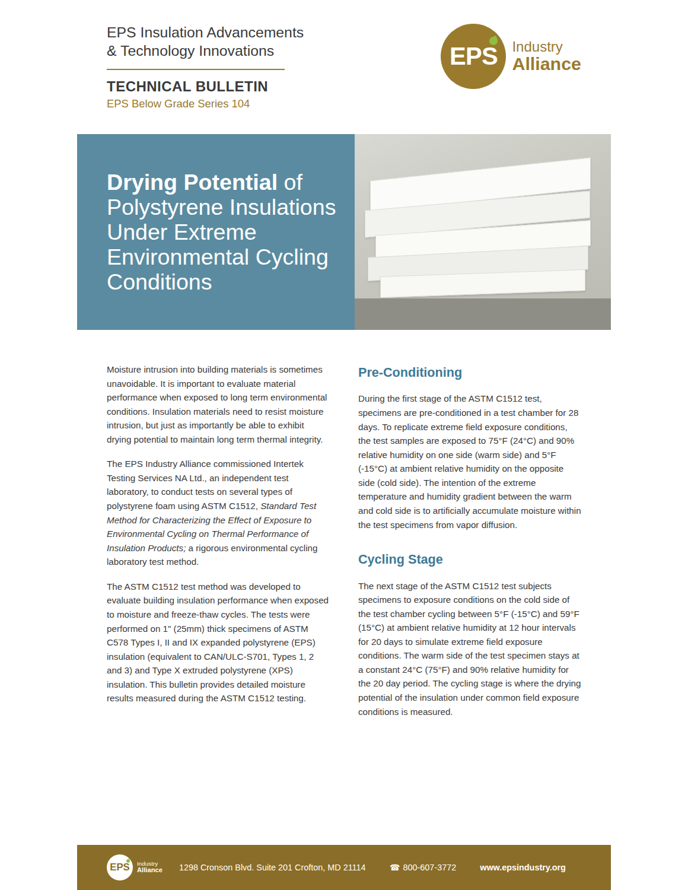EPS Insulation Advancements
& Technology Innovations
TECHNICAL BULLETIN
EPS Below Grade Series 104
EPS
Industry Alliance
Drying Potential of Polystyrene Insulations Under Extreme Environmental Cycling Conditions
Moisture intrusion into building materials is sometimes unavoidable. It is important to evaluate material performance when exposed to long term environmental conditions. Insulation materials need to resist moisture intrusion, but just as importantly be able to exhibit drying potential to maintain long term thermal integrity.
The EPS Industry Alliance commissioned Intertek Testing Services NA Ltd., an independent test laboratory, to conduct tests on several types of polystyrene foam using ASTM C1512, Standard Test Method for Characterizing the Effect of Exposure to Environmental Cycling on Thermal Performance of Insulation Products; a rigorous environmental cycling laboratory test method.
The ASTM C1512 test method was developed to evaluate building insulation performance when exposed to moisture and freeze-thaw cycles. The tests were performed on 1" (25mm) thick specimens of ASTM C578 Types I, II and IX expanded polystyrene (EPS) insulation (equivalent to CAN/ULC-S701, Types 1, 2 and 3) and Type X extruded polystyrene (XPS) insulation. This bulletin provides detailed moisture results measured during the ASTM C1512 testing.
Pre-Conditioning
During the first stage of the ASTM C1512 test, specimens are pre-conditioned in a test chamber for 28 days. To replicate extreme field exposure conditions, the test samples are exposed to 75°F (24°C) and 90% relative humidity on one side (warm side) and 5°F (-15°C) at ambient relative humidity on the opposite side (cold side). The intention of the extreme temperature and humidity gradient between the warm and cold side is to artificially accumulate moisture within the test specimens from vapor diffusion.
Cycling Stage
The next stage of the ASTM C1512 test subjects specimens to exposure conditions on the cold side of the test chamber cycling between 5°F (-15°C) and 59°F (15°C) at ambient relative humidity at 12 hour intervals for 20 days to simulate extreme field exposure conditions. The warm side of the test specimen stays at a constant 24°C (75°F) and 90% relative humidity for the 20 day period. The cycling stage is where the drying potential of the insulation under common field exposure conditions is measured.
EPS
Industry Alliance
1298 Cronson Blvd. Suite 201 Crofton, MD 21114 800-607-3772 www.epsindustry.org